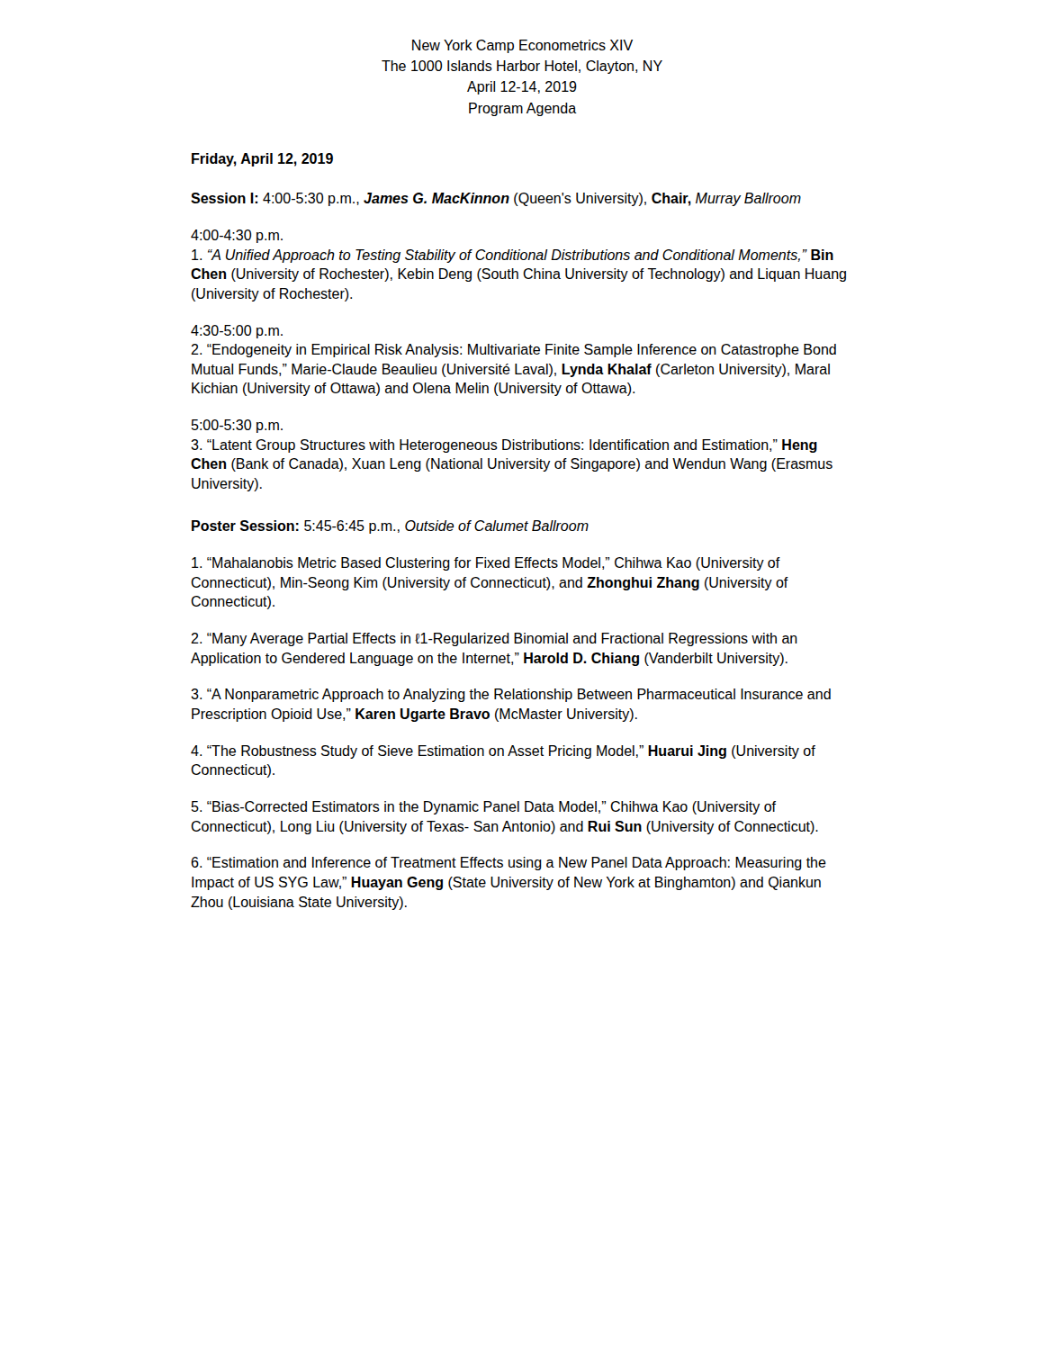New York Camp Econometrics XIV
The 1000 Islands Harbor Hotel, Clayton, NY
April 12-14, 2019
Program Agenda
Friday, April 12, 2019
Session I: 4:00-5:30 p.m., James G. MacKinnon (Queen's University), Chair, Murray Ballroom
4:00-4:30 p.m.
1. “A Unified Approach to Testing Stability of Conditional Distributions and Conditional Moments,” Bin Chen (University of Rochester), Kebin Deng (South China University of Technology) and Liquan Huang (University of Rochester).
4:30-5:00 p.m.
2. “Endogeneity in Empirical Risk Analysis: Multivariate Finite Sample Inference on Catastrophe Bond Mutual Funds,” Marie-Claude Beaulieu (Université Laval), Lynda Khalaf (Carleton University), Maral Kichian (University of Ottawa) and Olena Melin (University of Ottawa).
5:00-5:30 p.m.
3. “Latent Group Structures with Heterogeneous Distributions: Identification and Estimation,” Heng Chen (Bank of Canada), Xuan Leng (National University of Singapore) and Wendun Wang (Erasmus University).
Poster Session: 5:45-6:45 p.m., Outside of Calumet Ballroom
1. “Mahalanobis Metric Based Clustering for Fixed Effects Model,” Chihwa Kao (University of Connecticut), Min-Seong Kim (University of Connecticut), and Zhonghui Zhang (University of Connecticut).
2. “Many Average Partial Effects in ℓ1-Regularized Binomial and Fractional Regressions with an Application to Gendered Language on the Internet,” Harold D. Chiang (Vanderbilt University).
3. “A Nonparametric Approach to Analyzing the Relationship Between Pharmaceutical Insurance and Prescription Opioid Use,” Karen Ugarte Bravo (McMaster University).
4. “The Robustness Study of Sieve Estimation on Asset Pricing Model,” Huarui Jing (University of Connecticut).
5. “Bias-Corrected Estimators in the Dynamic Panel Data Model,” Chihwa Kao (University of Connecticut), Long Liu (University of Texas- San Antonio) and Rui Sun (University of Connecticut).
6. “Estimation and Inference of Treatment Effects using a New Panel Data Approach: Measuring the Impact of US SYG Law,” Huayan Geng (State University of New York at Binghamton) and Qiankun Zhou (Louisiana State University).